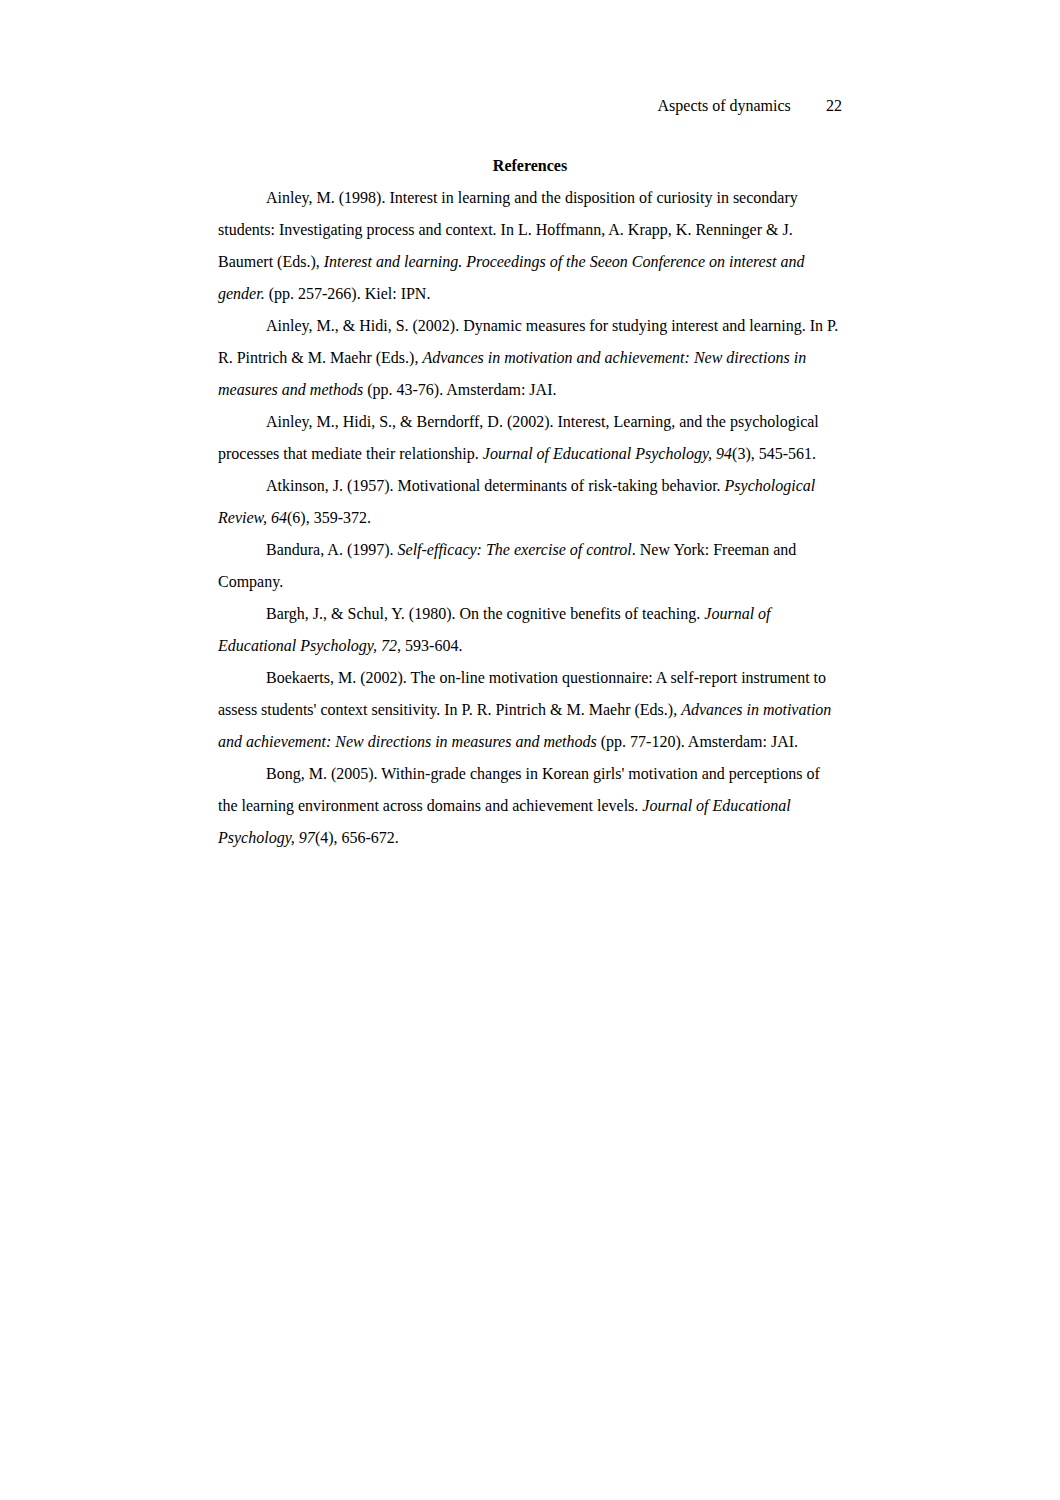Aspects of dynamics22
References
Ainley, M. (1998). Interest in learning and the disposition of curiosity in secondary students: Investigating process and context. In L. Hoffmann, A. Krapp, K. Renninger & J. Baumert (Eds.), Interest and learning. Proceedings of the Seeon Conference on interest and gender. (pp. 257-266). Kiel: IPN.
Ainley, M., & Hidi, S. (2002). Dynamic measures for studying interest and learning. In P. R. Pintrich & M. Maehr (Eds.), Advances in motivation and achievement: New directions in measures and methods (pp. 43-76). Amsterdam: JAI.
Ainley, M., Hidi, S., & Berndorff, D. (2002). Interest, Learning, and the psychological processes that mediate their relationship. Journal of Educational Psychology, 94(3), 545-561.
Atkinson, J. (1957). Motivational determinants of risk-taking behavior. Psychological Review, 64(6), 359-372.
Bandura, A. (1997). Self-efficacy: The exercise of control. New York: Freeman and Company.
Bargh, J., & Schul, Y. (1980). On the cognitive benefits of teaching. Journal of Educational Psychology, 72, 593-604.
Boekaerts, M. (2002). The on-line motivation questionnaire: A self-report instrument to assess students' context sensitivity. In P. R. Pintrich & M. Maehr (Eds.), Advances in motivation and achievement: New directions in measures and methods (pp. 77-120). Amsterdam: JAI.
Bong, M. (2005). Within-grade changes in Korean girls' motivation and perceptions of the learning environment across domains and achievement levels. Journal of Educational Psychology, 97(4), 656-672.